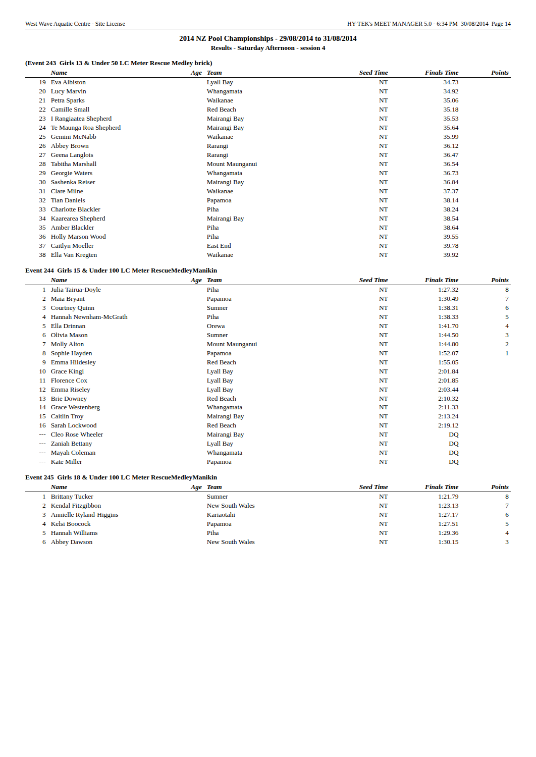West Wave Aquatic Centre - Site License HY-TEK's MEET MANAGER 5.0 - 6:34 PM 30/08/2014 Page 14
2014 NZ Pool Championships - 29/08/2014 to 31/08/2014
Results - Saturday Afternoon - session 4
(Event 243 Girls 13 & Under 50 LC Meter Rescue Medley brick)
| | Name | Age | Team | Seed Time | Finals Time | Points |
| --- | --- | --- | --- | --- | --- | --- |
| 19 | Eva Albiston | | Lyall Bay | NT | 34.73 | |
| 20 | Lucy Marvin | | Whangamata | NT | 34.92 | |
| 21 | Petra Sparks | | Waikanae | NT | 35.06 | |
| 22 | Camille Small | | Red Beach | NT | 35.18 | |
| 23 | I Rangiaatea Shepherd | | Mairangi Bay | NT | 35.53 | |
| 24 | Te Maunga Roa Shepherd | | Mairangi Bay | NT | 35.64 | |
| 25 | Gemini McNabb | | Waikanae | NT | 35.99 | |
| 26 | Abbey Brown | | Rarangi | NT | 36.12 | |
| 27 | Geena Langlois | | Rarangi | NT | 36.47 | |
| 28 | Tabitha Marshall | | Mount Maunganui | NT | 36.54 | |
| 29 | Georgie Waters | | Whangamata | NT | 36.73 | |
| 30 | Sashenka Reiser | | Mairangi Bay | NT | 36.84 | |
| 31 | Clare Milne | | Waikanae | NT | 37.37 | |
| 32 | Tian Daniels | | Papamoa | NT | 38.14 | |
| 33 | Charlotte Blackler | | Piha | NT | 38.24 | |
| 34 | Kaarearea Shepherd | | Mairangi Bay | NT | 38.54 | |
| 35 | Amber Blackler | | Piha | NT | 38.64 | |
| 36 | Holly Marson Wood | | Piha | NT | 39.55 | |
| 37 | Caitlyn Moeller | | East End | NT | 39.78 | |
| 38 | Ella Van Kregten | | Waikanae | NT | 39.92 | |
Event 244 Girls 15 & Under 100 LC Meter RescueMedleyManikin
| | Name | Age | Team | Seed Time | Finals Time | Points |
| --- | --- | --- | --- | --- | --- | --- |
| 1 | Julia Tairua-Doyle | | Piha | NT | 1:27.32 | 8 |
| 2 | Maia Bryant | | Papamoa | NT | 1:30.49 | 7 |
| 3 | Courtney Quinn | | Sumner | NT | 1:38.31 | 6 |
| 4 | Hannah Newnham-McGrath | | Piha | NT | 1:38.33 | 5 |
| 5 | Ella Drinnan | | Orewa | NT | 1:41.70 | 4 |
| 6 | Olivia Mason | | Sumner | NT | 1:44.50 | 3 |
| 7 | Molly Alton | | Mount Maunganui | NT | 1:44.80 | 2 |
| 8 | Sophie Hayden | | Papamoa | NT | 1:52.07 | 1 |
| 9 | Emma Hildesley | | Red Beach | NT | 1:55.05 | |
| 10 | Grace Kingi | | Lyall Bay | NT | 2:01.84 | |
| 11 | Florence Cox | | Lyall Bay | NT | 2:01.85 | |
| 12 | Emma Riseley | | Lyall Bay | NT | 2:03.44 | |
| 13 | Brie Downey | | Red Beach | NT | 2:10.32 | |
| 14 | Grace Westenberg | | Whangamata | NT | 2:11.33 | |
| 15 | Caitlin Troy | | Mairangi Bay | NT | 2:13.24 | |
| 16 | Sarah Lockwood | | Red Beach | NT | 2:19.12 | |
| --- | Cleo Rose Wheeler | | Mairangi Bay | NT | DQ | |
| --- | Zaniah Bettany | | Lyall Bay | NT | DQ | |
| --- | Mayah Coleman | | Whangamata | NT | DQ | |
| --- | Kate Miller | | Papamoa | NT | DQ | |
Event 245 Girls 18 & Under 100 LC Meter RescueMedleyManikin
| | Name | Age | Team | Seed Time | Finals Time | Points |
| --- | --- | --- | --- | --- | --- | --- |
| 1 | Brittany Tucker | | Sumner | NT | 1:21.79 | 8 |
| 2 | Kendal Fitzgibbon | | New South Wales | NT | 1:23.13 | 7 |
| 3 | Annielle Ryland-Higgins | | Kariaotahi | NT | 1:27.17 | 6 |
| 4 | Kelsi Boocock | | Papamoa | NT | 1:27.51 | 5 |
| 5 | Hannah Williams | | Piha | NT | 1:29.36 | 4 |
| 6 | Abbey Dawson | | New South Wales | NT | 1:30.15 | 3 |